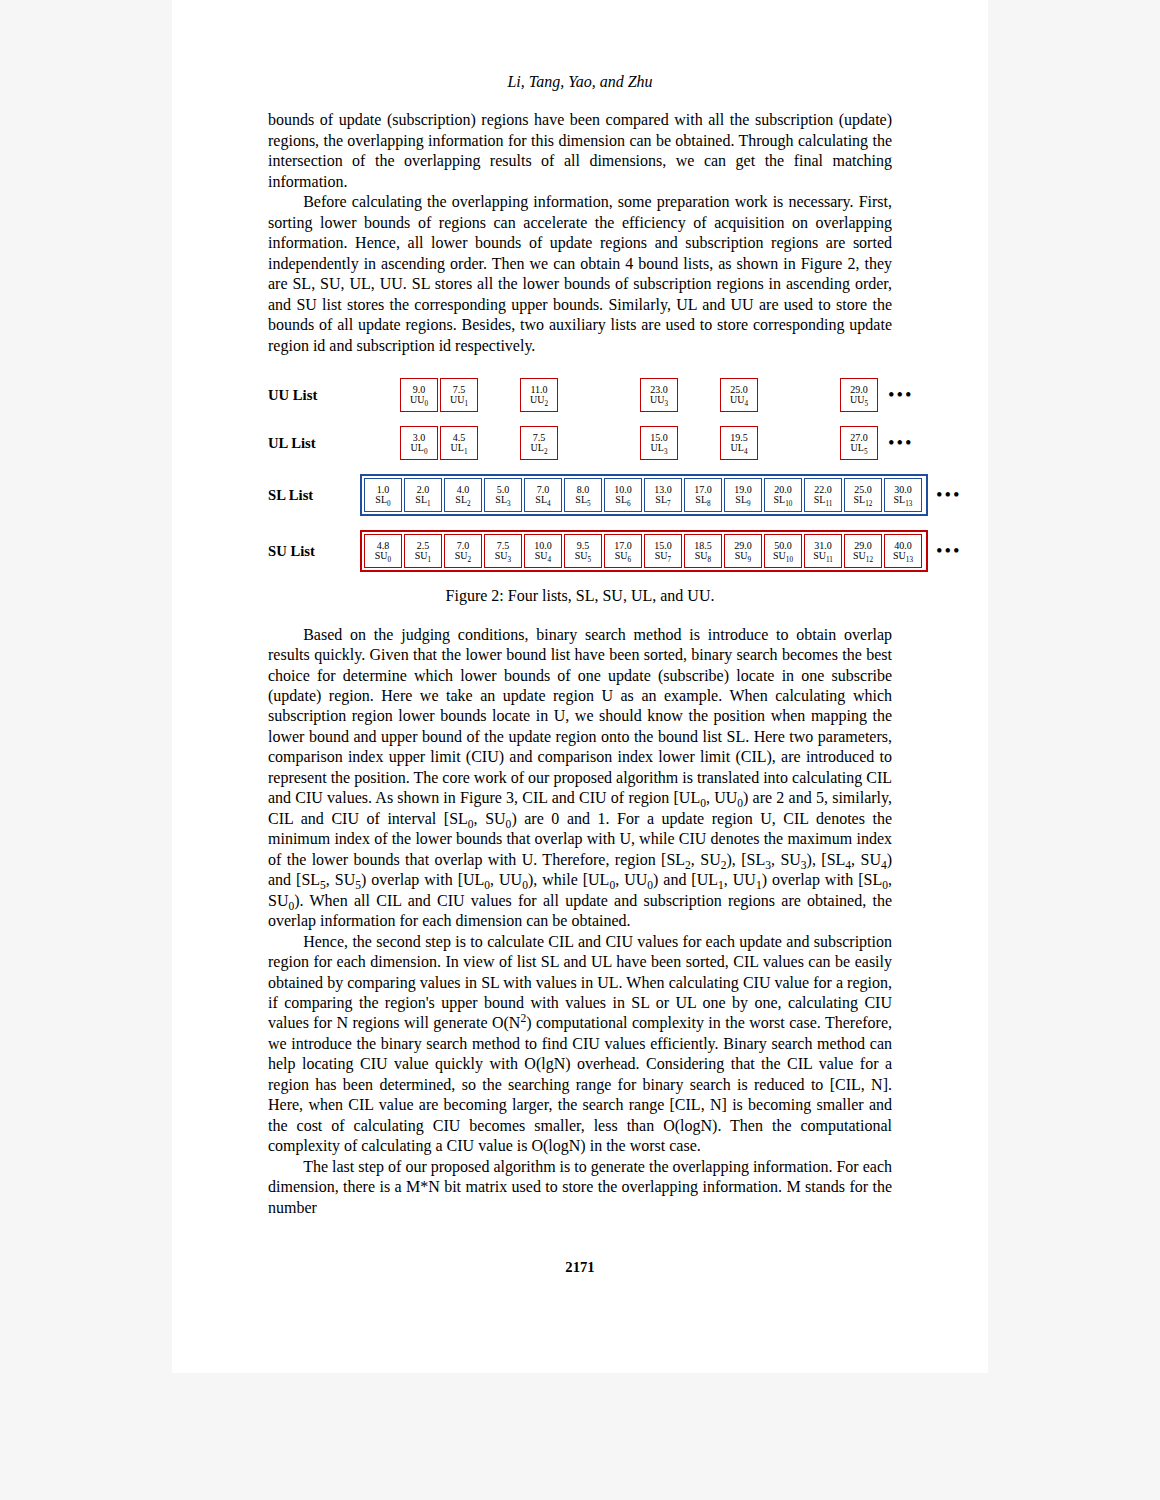Li, Tang, Yao, and Zhu
bounds of update (subscription) regions have been compared with all the subscription (update) regions, the overlapping information for this dimension can be obtained. Through calculating the intersection of the overlapping results of all dimensions, we can get the final matching information.
Before calculating the overlapping information, some preparation work is necessary. First, sorting lower bounds of regions can accelerate the efficiency of acquisition on overlapping information. Hence, all lower bounds of update regions and subscription regions are sorted independently in ascending order. Then we can obtain 4 bound lists, as shown in Figure 2, they are SL, SU, UL, UU. SL stores all the lower bounds of subscription regions in ascending order, and SU list stores the corresponding upper bounds. Similarly, UL and UU are used to store the bounds of all update regions. Besides, two auxiliary lists are used to store corresponding update region id and subscription id respectively.
UU List
9.0 UU0
7.5 UU1
11.0 UU2
23.0 UU3
25.0 UU4
29.0 UU5
•••
UL List
3.0 UL0
4.5 UL1
7.5 UL2
15.0 UL3
19.5 UL4
27.0 UL5
•••
SL List
1.0 SL0
2.0 SL1
4.0 SL2
5.0 SL3
7.0 SL4
8.0 SL5
10.0 SL6
13.0 SL7
17.0 SL8
19.0 SL9
20.0 SL10
22.0 SL11
25.0 SL12
30.0 SL13
•••
SU List
4.8 SU0
2.5 SU1
7.0 SU2
7.5 SU3
10.0 SU4
9.5 SU5
17.0 SU6
15.0 SU7
18.5 SU8
29.0 SU9
50.0 SU10
31.0 SU11
29.0 SU12
40.0 SU13
•••
Figure 2: Four lists, SL, SU, UL, and UU.
Based on the judging conditions, binary search method is introduce to obtain overlap results quickly. Given that the lower bound list have been sorted, binary search becomes the best choice for determine which lower bounds of one update (subscribe) locate in one subscribe (update) region. Here we take an update region U as an example. When calculating which subscription region lower bounds locate in U, we should know the position when mapping the lower bound and upper bound of the update region onto the bound list SL. Here two parameters, comparison index upper limit (CIU) and comparison index lower limit (CIL), are introduced to represent the position. The core work of our proposed algorithm is translated into calculating CIL and CIU values. As shown in Figure 3, CIL and CIU of region [UL0, UU0) are 2 and 5, similarly, CIL and CIU of interval [SL0, SU0) are 0 and 1. For a update region U, CIL denotes the minimum index of the lower bounds that overlap with U, while CIU denotes the maximum index of the lower bounds that overlap with U. Therefore, region [SL2, SU2), [SL3, SU3), [SL4, SU4) and [SL5, SU5) overlap with [UL0, UU0), while [UL0, UU0) and [UL1, UU1) overlap with [SL0, SU0). When all CIL and CIU values for all update and subscription regions are obtained, the overlap information for each dimension can be obtained.
Hence, the second step is to calculate CIL and CIU values for each update and subscription region for each dimension. In view of list SL and UL have been sorted, CIL values can be easily obtained by comparing values in SL with values in UL. When calculating CIU value for a region, if comparing the region's upper bound with values in SL or UL one by one, calculating CIU values for N regions will generate O(N2) computational complexity in the worst case. Therefore, we introduce the binary search method to find CIU values efficiently. Binary search method can help locating CIU value quickly with O(lgN) overhead. Considering that the CIL value for a region has been determined, so the searching range for binary search is reduced to [CIL, N]. Here, when CIL value are becoming larger, the search range [CIL, N] is becoming smaller and the cost of calculating CIU becomes smaller, less than O(logN). Then the computational complexity of calculating a CIU value is O(logN) in the worst case.
The last step of our proposed algorithm is to generate the overlapping information. For each dimension, there is a M*N bit matrix used to store the overlapping information. M stands for the number
2171